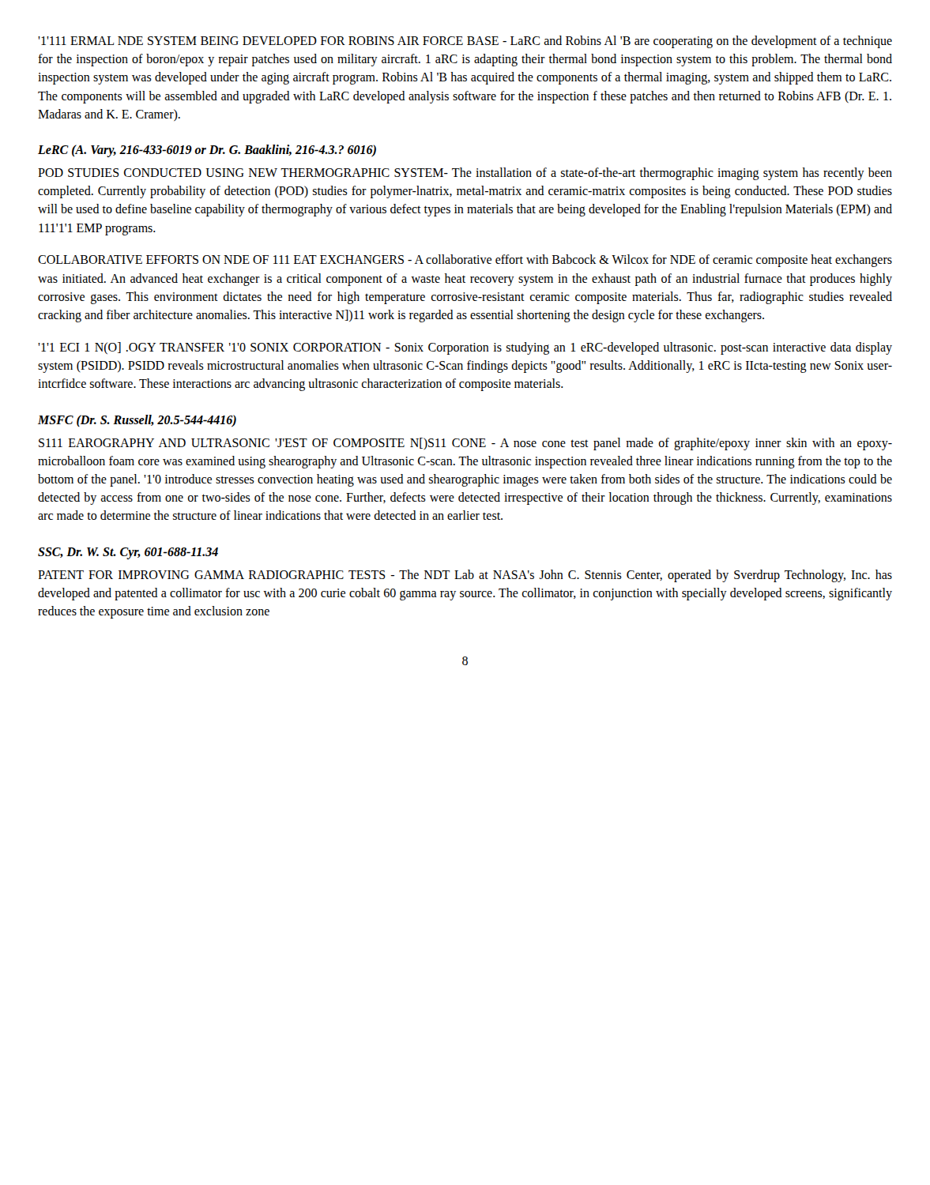'1'111 ERMAL NDE SYSTEM BEING DEVELOPED FOR ROBINS AIR FORCE BASE - LaRC and Robins Al 'B are cooperating on the development of a technique for the inspection of boron/epox y repair patches used on military aircraft. 1 aRC is adapting their thermal bond inspection system to this problem. The thermal bond inspection system was developed under the aging aircraft program. Robins Al 'B has acquired the components of a thermal imaging, system and shipped them to LaRC. The components will be assembled and upgraded with LaRC developed analysis software for the inspection f these patches and then returned to Robins AFB (Dr. E. 1. Madaras and K. E. Cramer).
LeRC (A. Vary, 216-433-6019 or Dr. G. Baaklini, 216-4.3.? 6016)
POD STUDIES CONDUCTED USING NEW THERMOGRAPHIC SYSTEM- The installation of a state-of-the-art thermographic imaging system has recently been completed. Currently probability of detection (POD) studies for polymer-lnatrix, metal-matrix and ceramic-matrix composites is being conducted. These POD studies will be used to define baseline capability of thermography of various defect types in materials that are being developed for the Enabling l'repulsion Materials (EPM) and 111'1'1 EMP programs.
COLLABORATIVE EFFORTS ON NDE OF 111 EAT EXCHANGERS - A collaborative effort with Babcock & Wilcox for NDE of ceramic composite heat exchangers was initiated. An advanced heat exchanger is a critical component of a waste heat recovery system in the exhaust path of an industrial furnace that produces highly corrosive gases. This environment dictates the need for high temperature corrosive-resistant ceramic composite materials. Thus far, radiographic studies revealed cracking and fiber architecture anomalies. This interactive N])11 work is regarded as essential shortening the design cycle for these exchangers.
'1'1 ECI 1 N(O] .OGY TRANSFER '1'0 SONIX CORPORATION - Sonix Corporation is studying an 1 eRC-developed ultrasonic. post-scan interactive data display system (PSIDD). PSIDD reveals microstructural anomalies when ultrasonic C-Scan findings depicts "good" results. Additionally, 1 eRC is IIcta-testing new Sonix user-intcrfidce software. These interactions arc advancing ultrasonic characterization of composite materials.
MSFC (Dr. S. Russell, 20.5-544-4416)
S111 EAROGRAPHY AND ULTRASONIC 'J'EST OF COMPOSITE N[)S11 CONE - A nose cone test panel made of graphite/epoxy inner skin with an epoxy-microballoon foam core was examined using shearography and Ultrasonic C-scan. The ultrasonic inspection revealed three linear indications running from the top to the bottom of the panel. '1'0 introduce stresses convection heating was used and shearographic images were taken from both sides of the structure. The indications could be detected by access from one or two-sides of the nose cone. Further, defects were detected irrespective of their location through the thickness. Currently, examinations arc made to determine the structure of linear indications that were detected in an earlier test.
SSC, Dr. W. St. Cyr, 601-688-11.34
PATENT FOR IMPROVING GAMMA RADIOGRAPHIC TESTS - The NDT Lab at NASA's John C. Stennis Center, operated by Sverdrup Technology, Inc. has developed and patented a collimator for usc with a 200 curie cobalt 60 gamma ray source. The collimator, in conjunction with specially developed screens, significantly reduces the exposure time and exclusion zone
8